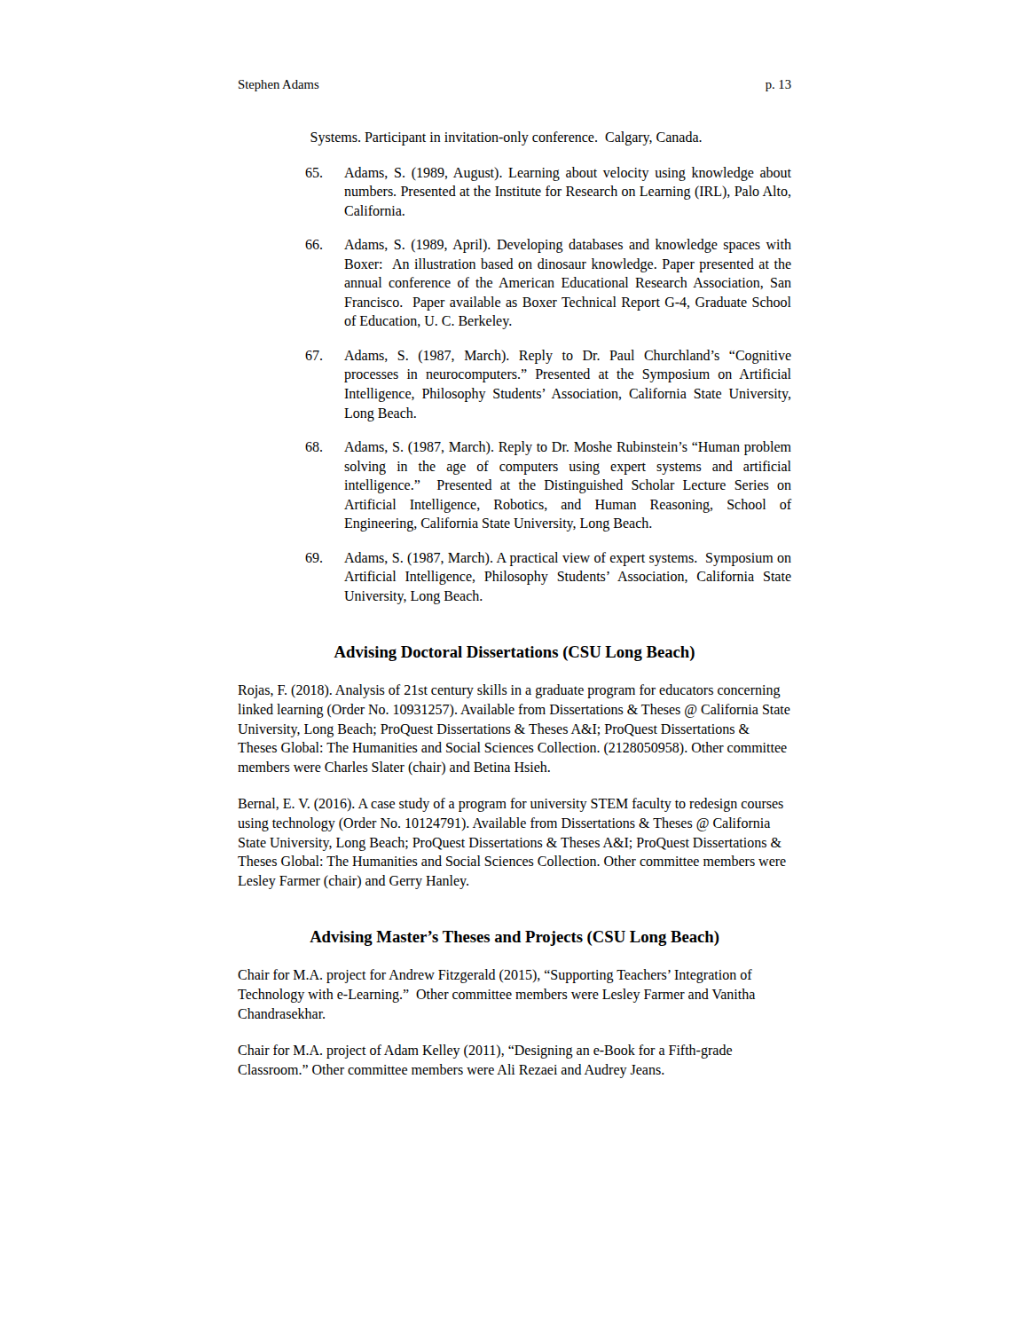Stephen Adams p. 13
Systems. Participant in invitation-only conference. Calgary, Canada.
65. Adams, S. (1989, August). Learning about velocity using knowledge about numbers. Presented at the Institute for Research on Learning (IRL), Palo Alto, California.
66. Adams, S. (1989, April). Developing databases and knowledge spaces with Boxer: An illustration based on dinosaur knowledge. Paper presented at the annual conference of the American Educational Research Association, San Francisco. Paper available as Boxer Technical Report G-4, Graduate School of Education, U. C. Berkeley.
67. Adams, S. (1987, March). Reply to Dr. Paul Churchland’s “Cognitive processes in neurocomputers.” Presented at the Symposium on Artificial Intelligence, Philosophy Students’ Association, California State University, Long Beach.
68. Adams, S. (1987, March). Reply to Dr. Moshe Rubinstein’s “Human problem solving in the age of computers using expert systems and artificial intelligence.” Presented at the Distinguished Scholar Lecture Series on Artificial Intelligence, Robotics, and Human Reasoning, School of Engineering, California State University, Long Beach.
69. Adams, S. (1987, March). A practical view of expert systems. Symposium on Artificial Intelligence, Philosophy Students’ Association, California State University, Long Beach.
Advising Doctoral Dissertations (CSU Long Beach)
Rojas, F. (2018). Analysis of 21st century skills in a graduate program for educators concerning linked learning (Order No. 10931257). Available from Dissertations & Theses @ California State University, Long Beach; ProQuest Dissertations & Theses A&I; ProQuest Dissertations & Theses Global: The Humanities and Social Sciences Collection. (2128050958). Other committee members were Charles Slater (chair) and Betina Hsieh.
Bernal, E. V. (2016). A case study of a program for university STEM faculty to redesign courses using technology (Order No. 10124791). Available from Dissertations & Theses @ California State University, Long Beach; ProQuest Dissertations & Theses A&I; ProQuest Dissertations & Theses Global: The Humanities and Social Sciences Collection. Other committee members were Lesley Farmer (chair) and Gerry Hanley.
Advising Master’s Theses and Projects (CSU Long Beach)
Chair for M.A. project for Andrew Fitzgerald (2015), “Supporting Teachers’ Integration of Technology with e-Learning.” Other committee members were Lesley Farmer and Vanitha Chandrasekhar.
Chair for M.A. project of Adam Kelley (2011), “Designing an e-Book for a Fifth-grade Classroom.” Other committee members were Ali Rezaei and Audrey Jeans.